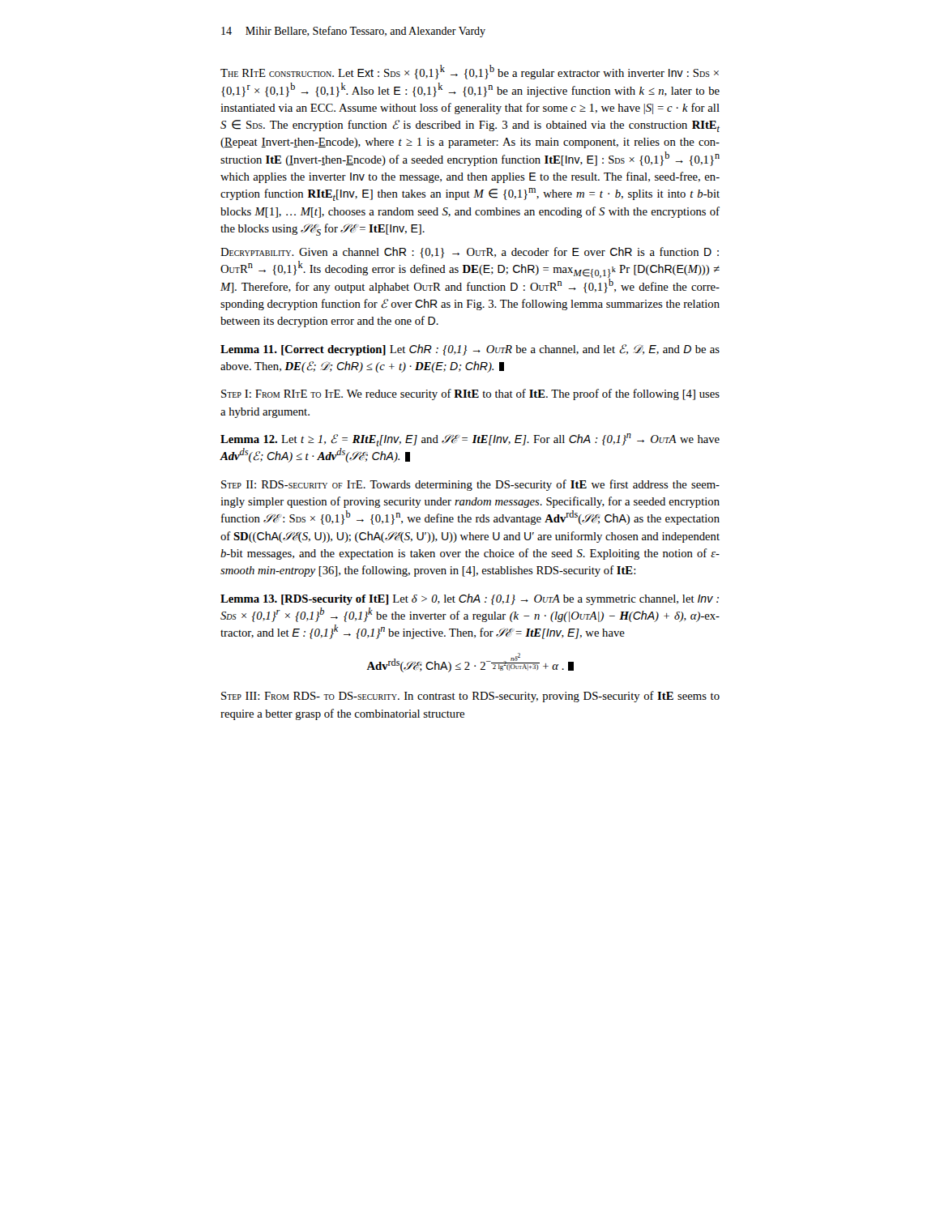14 Mihir Bellare, Stefano Tessaro, and Alexander Vardy
The RItE construction. Let Ext : Sds × {0,1}k → {0,1}b be a regular extractor with inverter Inv : Sds × {0,1}r × {0,1}b → {0,1}k. Also let E : {0,1}k → {0,1}n be an injective function with k ≤ n, later to be instantiated via an ECC. Assume without loss of generality that for some c ≥ 1, we have |S| = c · k for all S ∈ Sds. The encryption function ℰ is described in Fig. 3 and is obtained via the construction RItEt (Repeat Invert-then-Encode), where t ≥ 1 is a parameter: As its main component, it relies on the construction ItE (Invert-then-Encode) of a seeded encryption function ItE[Inv, E] : Sds × {0,1}b → {0,1}n which applies the inverter Inv to the message, and then applies E to the result. The final, seed-free, encryption function RItEt[Inv, E] then takes an input M ∈ {0,1}m, where m = t · b, splits it into t b-bit blocks M[1], … M[t], chooses a random seed S, and combines an encoding of S with the encryptions of the blocks using 𝒮ℰS for 𝒮ℰ = ItE[Inv, E].
Decryptability. Given a channel ChR : {0,1} → OutR, a decoder for E over ChR is a function D : OutRn → {0,1}k. Its decoding error is defined as DE(E; D; ChR) = maxM∈{0,1}k Pr [D(ChR(E(M))) ≠ M]. Therefore, for any output alphabet OutR and function D : OutRn → {0,1}b, we define the corresponding decryption function for ℰ over ChR as in Fig. 3. The following lemma summarizes the relation between its decryption error and the one of D.
Lemma 11. [Correct decryption] Let ChR : {0,1} → OutR be a channel, and let ℰ, 𝒟, E, and D be as above. Then, DE(ℰ; 𝒟; ChR) ≤ (c + t) · DE(E; D; ChR).
Step I: From RItE to ItE. We reduce security of RItE to that of ItE. The proof of the following [4] uses a hybrid argument.
Lemma 12. Let t ≥ 1, ℰ = RItEt[Inv, E] and 𝒮ℰ = ItE[Inv, E]. For all ChA : {0,1}n → OutA we have Advds(ℰ; ChA) ≤ t · Advds(𝒮ℰ; ChA).
Step II: RDS-security of ItE. Towards determining the DS-security of ItE we first address the seemingly simpler question of proving security under random messages. Specifically, for a seeded encryption function 𝒮ℰ : Sds × {0,1}b → {0,1}n, we define the rds advantage Advrds(𝒮ℰ; ChA) as the expectation of SD((ChA(𝒮ℰ(S, U)), U); (ChA(𝒮ℰ(S, U′)), U)) where U and U′ are uniformly chosen and independent b-bit messages, and the expectation is taken over the choice of the seed S. Exploiting the notion of ε-smooth min-entropy [36], the following, proven in [4], establishes RDS-security of ItE:
Lemma 13. [RDS-security of ItE] Let δ > 0, let ChA : {0,1} → OutA be a symmetric channel, let Inv : Sds × {0,1}r × {0,1}b → {0,1}k be the inverter of a regular (k − n · (lg(|OutA|) − H(ChA) + δ), α)-extractor, and let E : {0,1}k → {0,1}n be injective. Then, for 𝒮ℰ = ItE[Inv, E], we have
Advrds(𝒮ℰ; ChA) ≤ 2 · 2−nδ22 lg2(|OutA|+3) + α .
Step III: From RDS- to DS-security. In contrast to RDS-security, proving DS-security of ItE seems to require a better grasp of the combinatorial structure